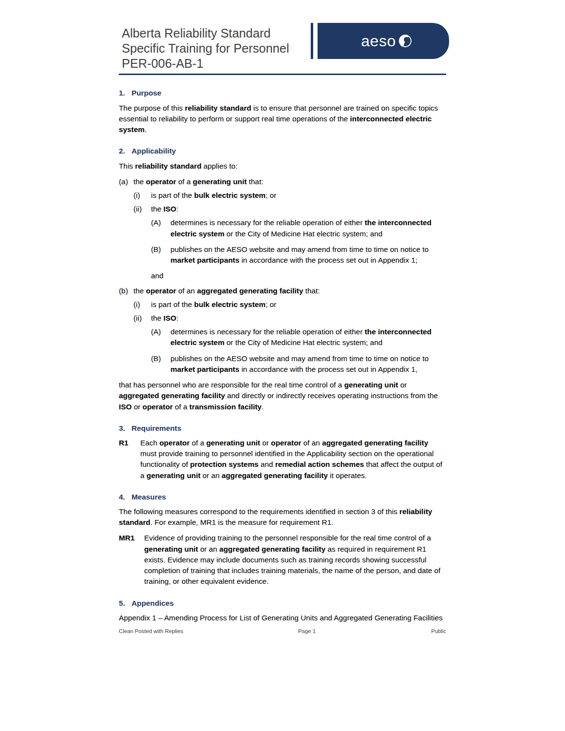Alberta Reliability Standard
Specific Training for Personnel
PER-006-AB-1
aeso
1. Purpose
The purpose of this reliability standard is to ensure that personnel are trained on specific topics essential to reliability to perform or support real time operations of the interconnected electric system.
2. Applicability
This reliability standard applies to:
(a) the operator of a generating unit that:
(i) is part of the bulk electric system; or
(ii) the ISO:
(A) determines is necessary for the reliable operation of either the interconnected electric system or the City of Medicine Hat electric system; and
(B) publishes on the AESO website and may amend from time to time on notice to market participants in accordance with the process set out in Appendix 1;
and
(b) the operator of an aggregated generating facility that:
(i) is part of the bulk electric system; or
(ii) the ISO:
(A) determines is necessary for the reliable operation of either the interconnected electric system or the City of Medicine Hat electric system; and
(B) publishes on the AESO website and may amend from time to time on notice to market participants in accordance with the process set out in Appendix 1,
that has personnel who are responsible for the real time control of a generating unit or aggregated generating facility and directly or indirectly receives operating instructions from the ISO or operator of a transmission facility.
3. Requirements
R1 Each operator of a generating unit or operator of an aggregated generating facility must provide training to personnel identified in the Applicability section on the operational functionality of protection systems and remedial action schemes that affect the output of a generating unit or an aggregated generating facility it operates.
4. Measures
The following measures correspond to the requirements identified in section 3 of this reliability standard. For example, MR1 is the measure for requirement R1.
MR1 Evidence of providing training to the personnel responsible for the real time control of a generating unit or an aggregated generating facility as required in requirement R1 exists. Evidence may include documents such as training records showing successful completion of training that includes training materials, the name of the person, and date of training, or other equivalent evidence.
5. Appendices
Appendix 1 – Amending Process for List of Generating Units and Aggregated Generating Facilities
Clean Posted with Replies
Page 1
Public